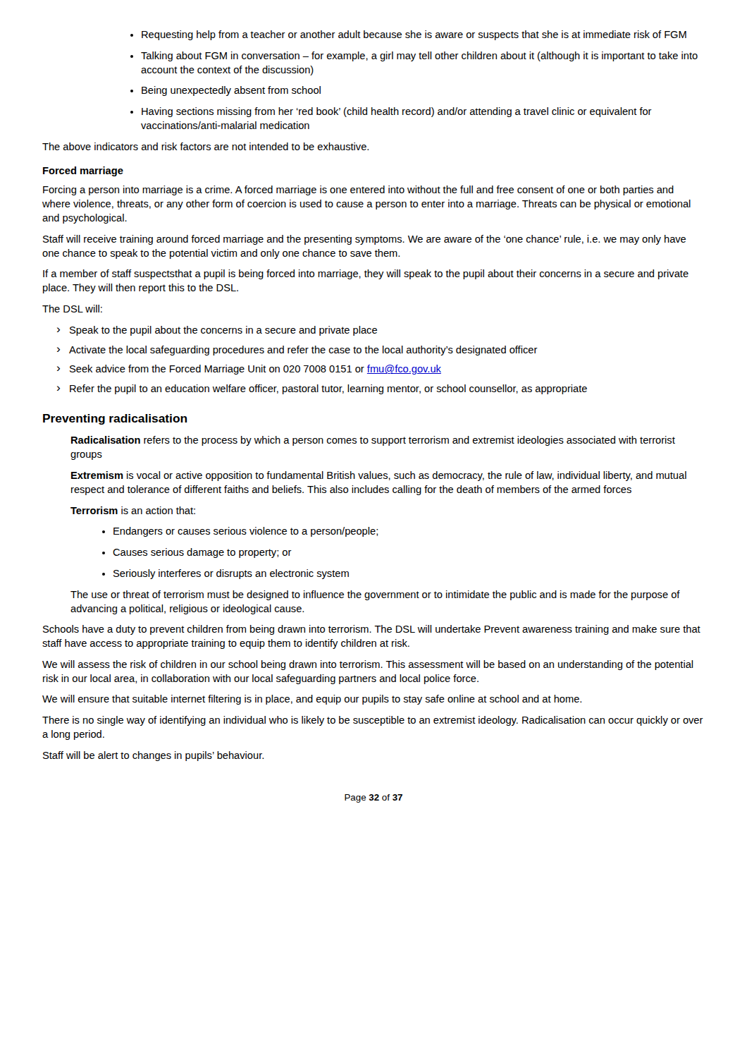Requesting help from a teacher or another adult because she is aware or suspects that she is at immediate risk of FGM
Talking about FGM in conversation – for example, a girl may tell other children about it (although it is important to take into account the context of the discussion)
Being unexpectedly absent from school
Having sections missing from her ‘red book’ (child health record) and/or attending a travel clinic or equivalent for vaccinations/anti-malarial medication
The above indicators and risk factors are not intended to be exhaustive.
Forced marriage
Forcing a person into marriage is a crime. A forced marriage is one entered into without the full and free consent of one or both parties and where violence, threats, or any other form of coercion is used to cause a person to enter into a marriage. Threats can be physical or emotional and psychological.
Staff will receive training around forced marriage and the presenting symptoms. We are aware of the ‘one chance’ rule, i.e. we may only have one chance to speak to the potential victim and only one chance to save them.
If a member of staff suspectsthat a pupil is being forced into marriage, they will speak to the pupil about their concerns in a secure and private place. They will then report this to the DSL.
The DSL will:
Speak to the pupil about the concerns in a secure and private place
Activate the local safeguarding procedures and refer the case to the local authority’s designated officer
Seek advice from the Forced Marriage Unit on 020 7008 0151 or fmu@fco.gov.uk
Refer the pupil to an education welfare officer, pastoral tutor, learning mentor, or school counsellor, as appropriate
Preventing radicalisation
Radicalisation refers to the process by which a person comes to support terrorism and extremist ideologies associated with terrorist groups
Extremism is vocal or active opposition to fundamental British values, such as democracy, the rule of law, individual liberty, and mutual respect and tolerance of different faiths and beliefs. This also includes calling for the death of members of the armed forces
Terrorism is an action that:
Endangers or causes serious violence to a person/people;
Causes serious damage to property; or
Seriously interferes or disrupts an electronic system
The use or threat of terrorism must be designed to influence the government or to intimidate the public and is made for the purpose of advancing a political, religious or ideological cause.
Schools have a duty to prevent children from being drawn into terrorism. The DSL will undertake Prevent awareness training and make sure that staff have access to appropriate training to equip them to identify children at risk.
We will assess the risk of children in our school being drawn into terrorism. This assessment will be based on an understanding of the potential risk in our local area, in collaboration with our local safeguarding partners and local police force.
We will ensure that suitable internet filtering is in place, and equip our pupils to stay safe online at school and at home.
There is no single way of identifying an individual who is likely to be susceptible to an extremist ideology. Radicalisation can occur quickly or over a long period.
Staff will be alert to changes in pupils’ behaviour.
Page 32 of 37